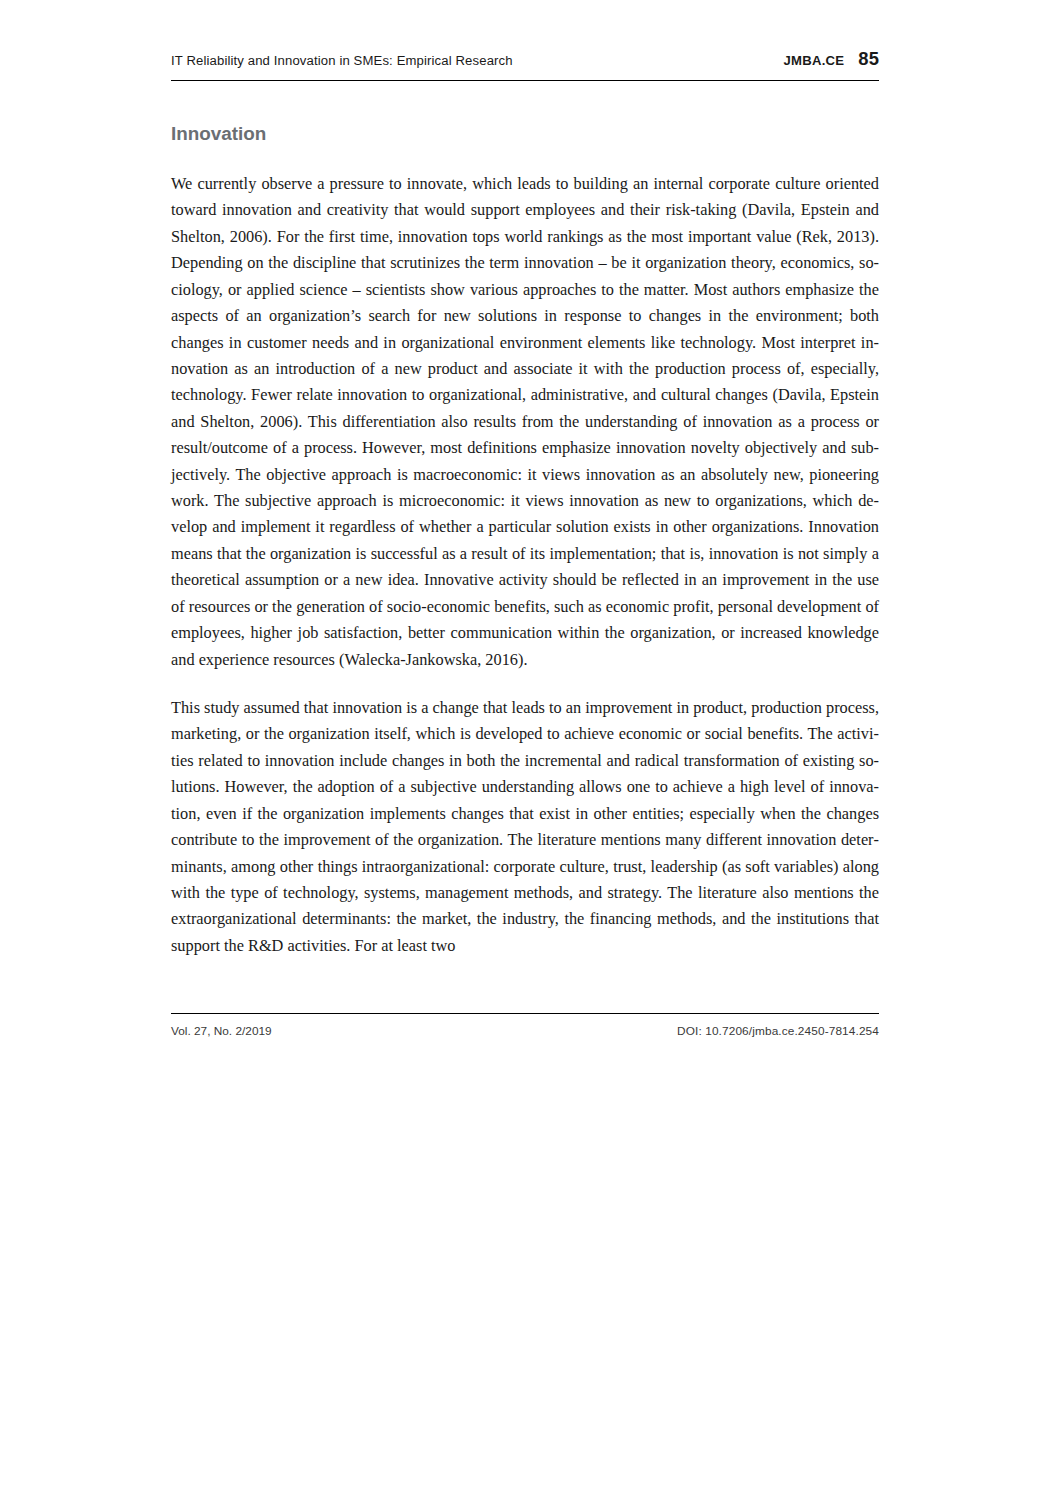IT Reliability and Innovation in SMEs: Empirical Research JMBA.CE 85
Innovation
We currently observe a pressure to innovate, which leads to building an internal corporate culture oriented toward innovation and creativity that would support employees and their risk-taking (Davila, Epstein and Shelton, 2006). For the first time, innovation tops world rankings as the most important value (Rek, 2013). Depending on the discipline that scrutinizes the term innovation – be it organization theory, economics, sociology, or applied science – scientists show various approaches to the matter. Most authors emphasize the aspects of an organization’s search for new solutions in response to changes in the environment; both changes in customer needs and in organizational environment elements like technology. Most interpret innovation as an introduction of a new product and associate it with the production process of, especially, technology. Fewer relate innovation to organizational, administrative, and cultural changes (Davila, Epstein and Shelton, 2006). This differentiation also results from the understanding of innovation as a process or result/outcome of a process. However, most definitions emphasize innovation novelty objectively and subjectively. The objective approach is macroeconomic: it views innovation as an absolutely new, pioneering work. The subjective approach is microeconomic: it views innovation as new to organizations, which develop and implement it regardless of whether a particular solution exists in other organizations. Innovation means that the organization is successful as a result of its implementation; that is, innovation is not simply a theoretical assumption or a new idea. Innovative activity should be reflected in an improvement in the use of resources or the generation of socio-economic benefits, such as economic profit, personal development of employees, higher job satisfaction, better communication within the organization, or increased knowledge and experience resources (Walecka-Jankowska, 2016).
This study assumed that innovation is a change that leads to an improvement in product, production process, marketing, or the organization itself, which is developed to achieve economic or social benefits. The activities related to innovation include changes in both the incremental and radical transformation of existing solutions. However, the adoption of a subjective understanding allows one to achieve a high level of innovation, even if the organization implements changes that exist in other entities; especially when the changes contribute to the improvement of the organization. The literature mentions many different innovation determinants, among other things intraorganizational: corporate culture, trust, leadership (as soft variables) along with the type of technology, systems, management methods, and strategy. The literature also mentions the extraorganizational determinants: the market, the industry, the financing methods, and the institutions that support the R&D activities. For at least two
Vol. 27, No. 2/2019 DOI: 10.7206/jmba.ce.2450-7814.254